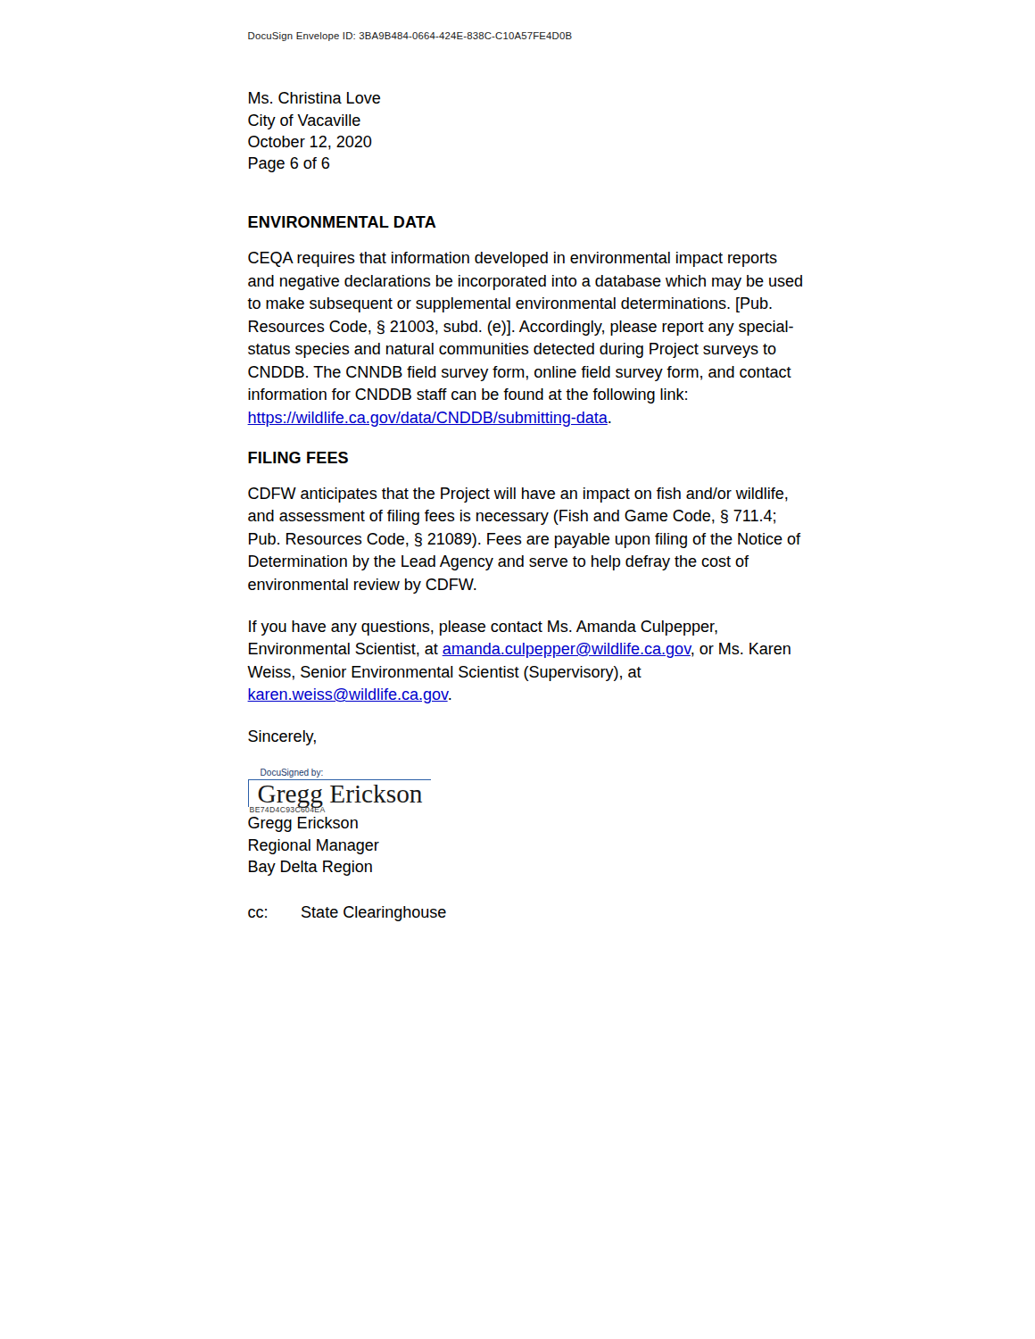DocuSign Envelope ID: 3BA9B484-0664-424E-838C-C10A57FE4D0B
Ms. Christina Love
City of Vacaville
October 12, 2020
Page 6 of 6
ENVIRONMENTAL DATA
CEQA requires that information developed in environmental impact reports and negative declarations be incorporated into a database which may be used to make subsequent or supplemental environmental determinations. [Pub. Resources Code, § 21003, subd. (e)]. Accordingly, please report any special-status species and natural communities detected during Project surveys to CNDDB. The CNNDB field survey form, online field survey form, and contact information for CNDDB staff can be found at the following link: https://wildlife.ca.gov/data/CNDDB/submitting-data.
FILING FEES
CDFW anticipates that the Project will have an impact on fish and/or wildlife, and assessment of filing fees is necessary (Fish and Game Code, § 711.4; Pub. Resources Code, § 21089). Fees are payable upon filing of the Notice of Determination by the Lead Agency and serve to help defray the cost of environmental review by CDFW.
If you have any questions, please contact Ms. Amanda Culpepper, Environmental Scientist, at amanda.culpepper@wildlife.ca.gov, or Ms. Karen Weiss, Senior Environmental Scientist (Supervisory), at karen.weiss@wildlife.ca.gov.
Sincerely,
DocuSigned by:
Gregg Erickson
BE74D4C93C604EA
Gregg Erickson
Regional Manager
Bay Delta Region
cc: State Clearinghouse